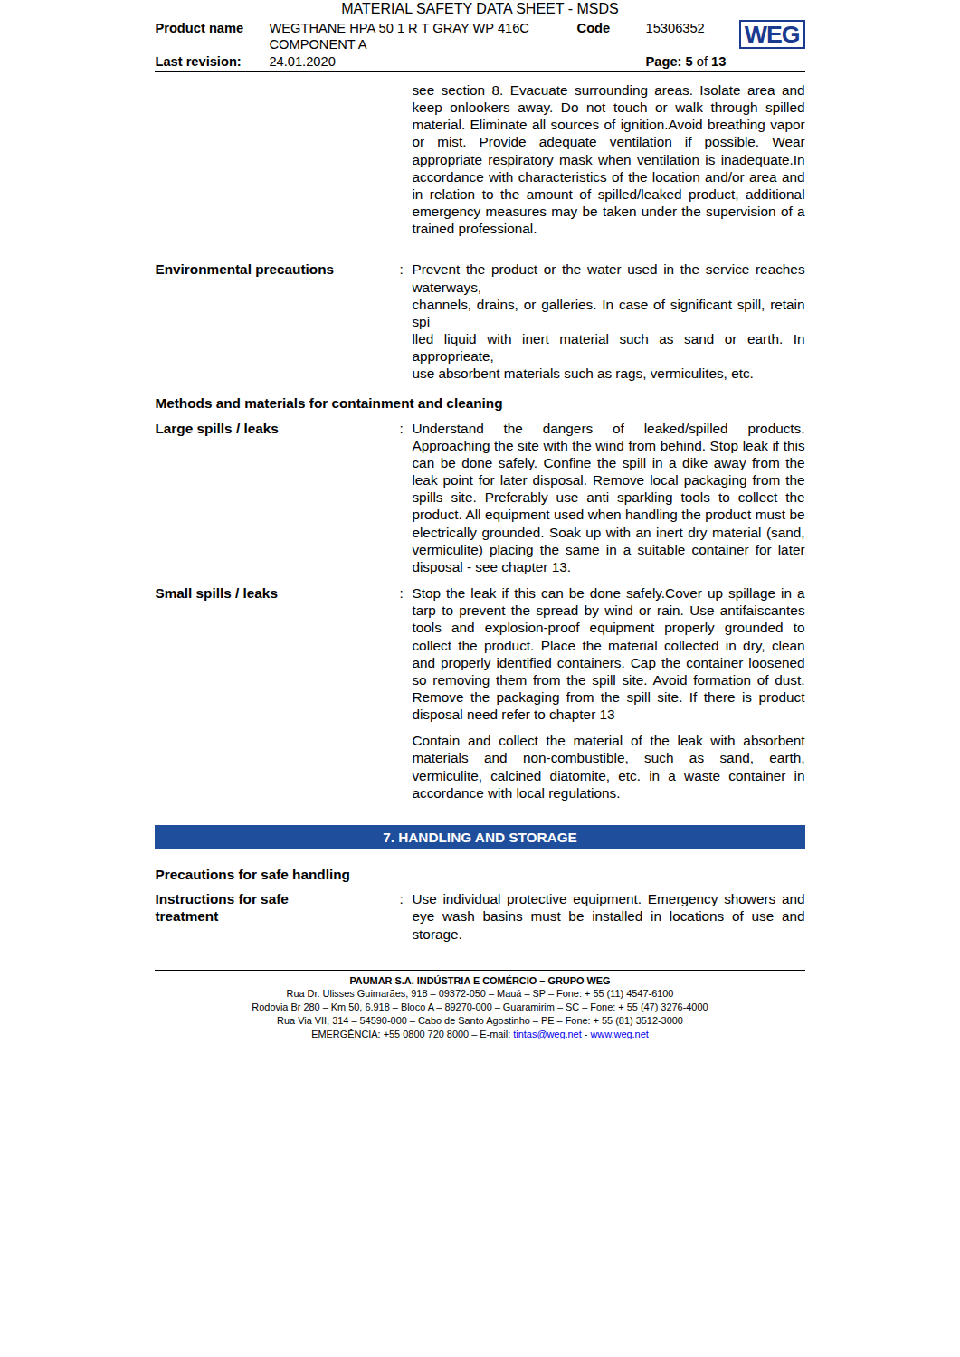MATERIAL SAFETY DATA SHEET - MSDS
Product name
WEGTHANE HPA 50 1 R T GRAY WP 416C
COMPONENT A
Code
15306352
WEG
Last revision:
24.01.2020
Page: 5 of 13
see section 8. Evacuate surrounding areas. Isolate area and keep onlookers away. Do not touch or walk through spilled material. Eliminate all sources of ignition.Avoid breathing vapor or mist. Provide adequate ventilation if possible. Wear appropriate respiratory mask when ventilation is inadequate.In accordance with characteristics of the location and/or area and in relation to the amount of spilled/leaked product, additional emergency measures may be taken under the supervision of a trained professional.
Environmental precautions
:
Prevent the product or the water used in the service reaches waterways,
channels, drains, or galleries. In case of significant spill, retain spi
lled liquid with inert material such as sand or earth. In approprieate,
use absorbent materials such as rags, vermiculites, etc.
Methods and materials for containment and cleaning
Large spills / leaks
:
Understand the dangers of leaked/spilled products. Approaching the site with the wind from behind. Stop leak if this can be done safely. Confine the spill in a dike away from the leak point for later disposal. Remove local packaging from the spills site. Preferably use anti sparkling tools to collect the product. All equipment used when handling the product must be electrically grounded. Soak up with an inert dry material (sand, vermiculite) placing the same in a suitable container for later disposal - see chapter 13.
Small spills / leaks
:
Stop the leak if this can be done safely.Cover up spillage in a tarp to prevent the spread by wind or rain. Use antifaiscantes tools and explosion-proof equipment properly grounded to collect the product. Place the material collected in dry, clean and properly identified containers. Cap the container loosened so removing them from the spill site. Avoid formation of dust. Remove the packaging from the spill site. If there is product disposal need refer to chapter 13
Contain and collect the material of the leak with absorbent materials and non-combustible, such as sand, earth, vermiculite, calcined diatomite, etc. in a waste container in accordance with local regulations.
7. HANDLING AND STORAGE
Precautions for safe handling
Instructions for safe
treatment
:
Use individual protective equipment. Emergency showers and eye wash basins must be installed in locations of use and storage.
PAUMAR S.A. INDÚSTRIA E COMÉRCIO – GRUPO WEG
Rua Dr. Ulisses Guimarães, 918 – 09372-050 – Mauá – SP – Fone: + 55 (11) 4547-6100
Rodovia Br 280 – Km 50, 6.918 – Bloco A – 89270-000 – Guaramirim – SC – Fone: + 55 (47) 3276-4000
Rua Via VII, 314 – 54590-000 – Cabo de Santo Agostinho – PE – Fone: + 55 (81) 3512-3000
EMERGÊNCIA: +55 0800 720 8000 – E-mail: tintas@weg.net - www.weg.net